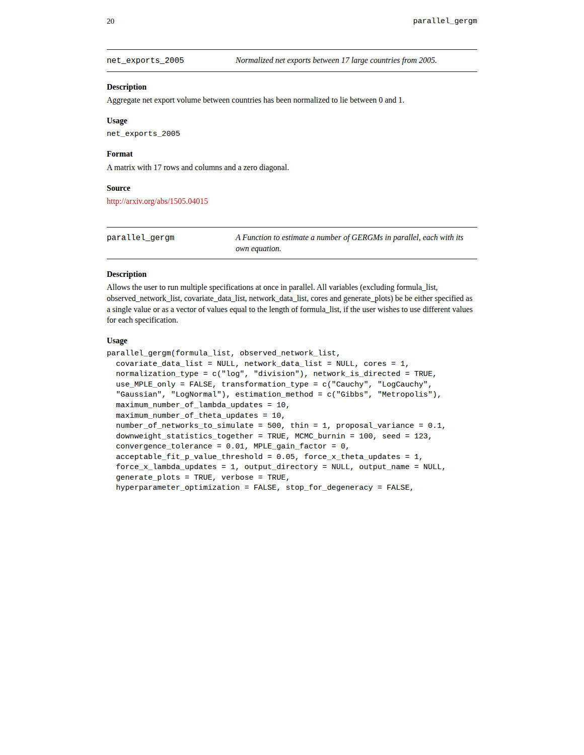20 parallel_gergm
net_exports_2005 Normalized net exports between 17 large countries from 2005.
Description
Aggregate net export volume between countries has been normalized to lie between 0 and 1.
Usage
net_exports_2005
Format
A matrix with 17 rows and columns and a zero diagonal.
Source
http://arxiv.org/abs/1505.04015
parallel_gergm A Function to estimate a number of GERGMs in parallel, each with its own equation.
Description
Allows the user to run multiple specifications at once in parallel. All variables (excluding formula_list, observed_network_list, covariate_data_list, network_data_list, cores and generate_plots) be be either specified as a single value or as a vector of values equal to the length of formula_list, if the user wishes to use different values for each specification.
Usage
parallel_gergm(formula_list, observed_network_list,
  covariate_data_list = NULL, network_data_list = NULL, cores = 1,
  normalization_type = c("log", "division"), network_is_directed = TRUE,
  use_MPLE_only = FALSE, transformation_type = c("Cauchy", "LogCauchy",
  "Gaussian", "LogNormal"), estimation_method = c("Gibbs", "Metropolis"),
  maximum_number_of_lambda_updates = 10,
  maximum_number_of_theta_updates = 10,
  number_of_networks_to_simulate = 500, thin = 1, proposal_variance = 0.1,
  downweight_statistics_together = TRUE, MCMC_burnin = 100, seed = 123,
  convergence_tolerance = 0.01, MPLE_gain_factor = 0,
  acceptable_fit_p_value_threshold = 0.05, force_x_theta_updates = 1,
  force_x_lambda_updates = 1, output_directory = NULL, output_name = NULL,
  generate_plots = TRUE, verbose = TRUE,
  hyperparameter_optimization = FALSE, stop_for_degeneracy = FALSE,